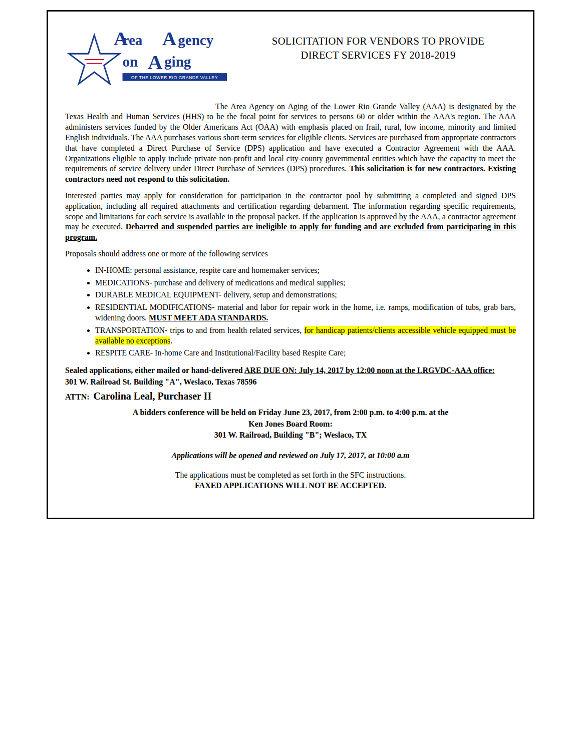rea A A gency on A ging OF THE LOWER RIO GRANDE VALLEY
SOLICITATION FOR VENDORS TO PROVIDE
DIRECT SERVICES FY 2018-2019
The Area Agency on Aging of the Lower Rio Grande Valley (AAA) is designated by the Texas Health and Human Services (HHS) to be the focal point for services to persons 60 or older within the AAA's region. The AAA administers services funded by the Older Americans Act (OAA) with emphasis placed on frail, rural, low income, minority and limited English individuals. The AAA purchases various short-term services for eligible clients. Services are purchased from appropriate contractors that have completed a Direct Purchase of Service (DPS) application and have executed a Contractor Agreement with the AAA. Organizations eligible to apply include private non-profit and local city-county governmental entities which have the capacity to meet the requirements of service delivery under Direct Purchase of Services (DPS) procedures. This solicitation is for new contractors. Existing contractors need not respond to this solicitation.
Interested parties may apply for consideration for participation in the contractor pool by submitting a completed and signed DPS application, including all required attachments and certification regarding debarment. The information regarding specific requirements, scope and limitations for each service is available in the proposal packet. If the application is approved by the AAA, a contractor agreement may be executed. Debarred and suspended parties are ineligible to apply for funding and are excluded from participating in this program.
Proposals should address one or more of the following services
IN-HOME: personal assistance, respite care and homemaker services;
MEDICATIONS- purchase and delivery of medications and medical supplies;
DURABLE MEDICAL EQUIPMENT- delivery, setup and demonstrations;
RESIDENTIAL MODIFICATIONS- material and labor for repair work in the home, i.e. ramps, modification of tubs, grab bars, widening doors. MUST MEET ADA STANDARDS.
TRANSPORTATION- trips to and from health related services, for handicap patients/clients accessible vehicle equipped must be available no exceptions.
RESPITE CARE- In-home Care and Institutional/Facility based Respite Care;
Sealed applications, either mailed or hand-delivered ARE DUE ON: July 14, 2017 by 12:00 noon at the LRGVDC-AAA office:
301 W. Railroad St. Building "A", Weslaco, Texas 78596
ATTN: Carolina Leal, Purchaser II
A bidders conference will be held on Friday June 23, 2017, from 2:00 p.m. to 4:00 p.m. at the
Ken Jones Board Room:
301 W. Railroad, Building "B"; Weslaco, TX
Applications will be opened and reviewed on July 17, 2017, at 10:00 a.m
The applications must be completed as set forth in the SFC instructions.
FAXED APPLICATIONS WILL NOT BE ACCEPTED.